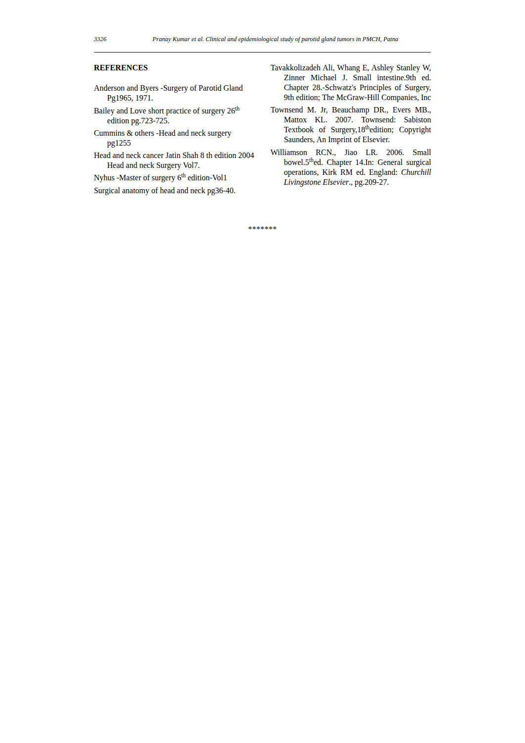3326 Pranay Kumar et al. Clinical and epidemiological study of parotid gland tumors in PMCH, Patna
REFERENCES
Anderson and Byers -Surgery of Parotid Gland Pg1965, 1971.
Bailey and Love short practice of surgery 26th edition pg.723-725.
Cummins & others -Head and neck surgery pg1255
Head and neck cancer Jatin Shah 8 th edition 2004 Head and neck Surgery Vol7.
Nyhus -Master of surgery 6th edition-Vol1
Surgical anatomy of head and neck pg36-40.
Tavakkolizadeh Ali, Whang E, Ashley Stanley W, Zinner Michael J. Small intestine.9th ed. Chapter 28.-Schwatz's Principles of Surgery, 9th edition; The McGraw-Hill Companies, Inc
Townsend M. Jr, Beauchamp DR., Evers MB., Mattox KL. 2007. Townsend: Sabiston Textbook of Surgery,18thedition; Copyright Saunders, An Imprint of Elsevier.
Williamson RCN., Jiao LR. 2006. Small bowel.5thed. Chapter 14.In: General surgical operations, Kirk RM ed. England: Churchill Livingstone Elsevier., pg.209-27.
*******